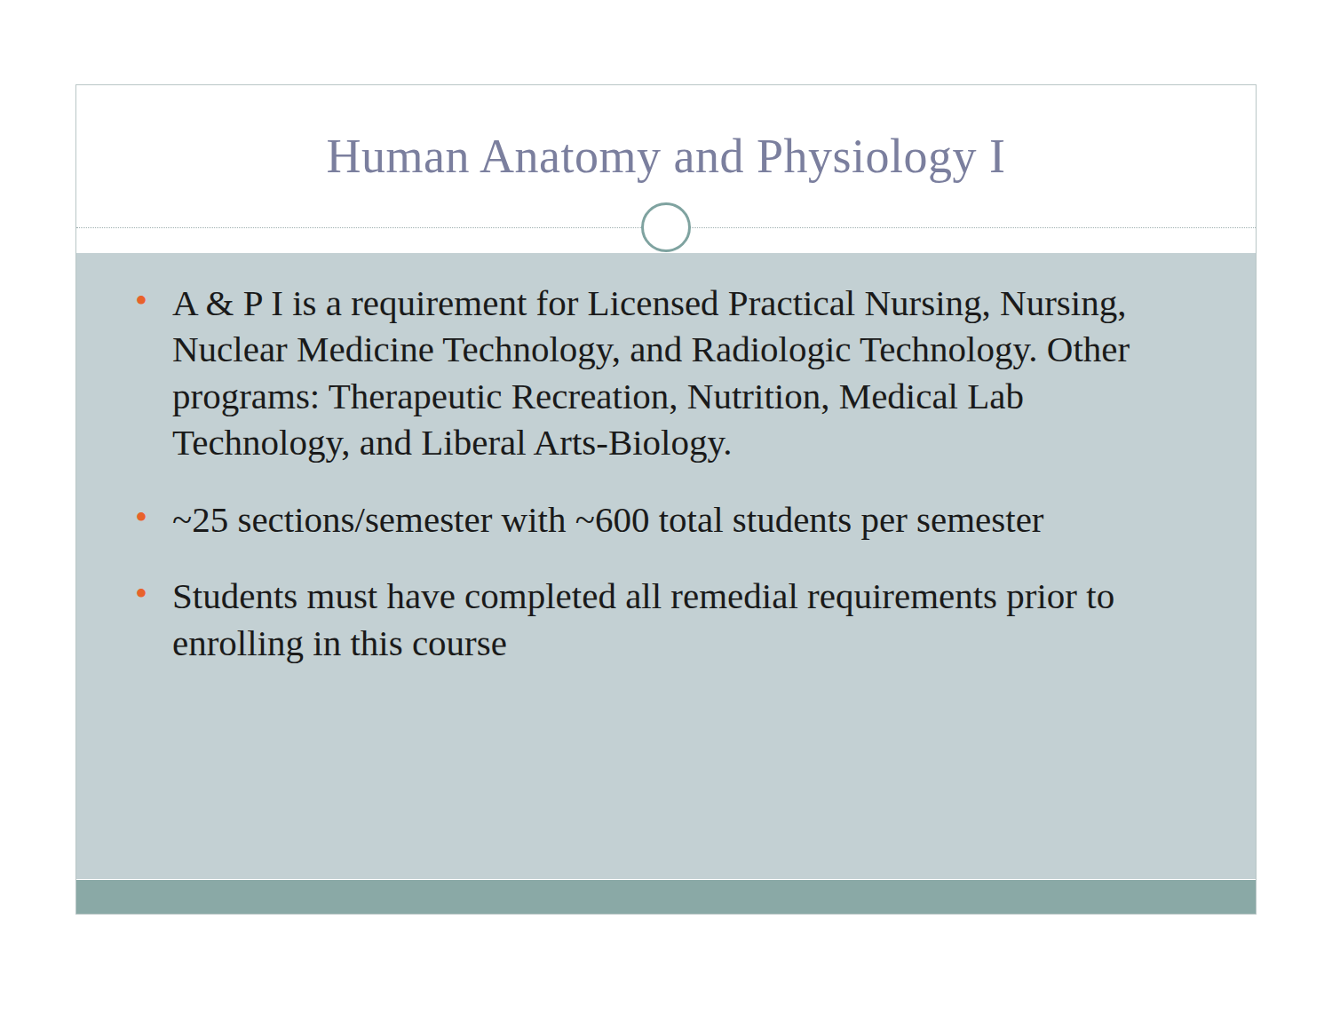Human Anatomy and Physiology I
A & P I is a requirement for Licensed Practical Nursing, Nursing, Nuclear Medicine Technology, and Radiologic Technology. Other programs: Therapeutic Recreation, Nutrition, Medical Lab Technology, and Liberal Arts-Biology.
~25 sections/semester with ~600 total students per semester
Students must have completed all remedial requirements prior to enrolling in this course